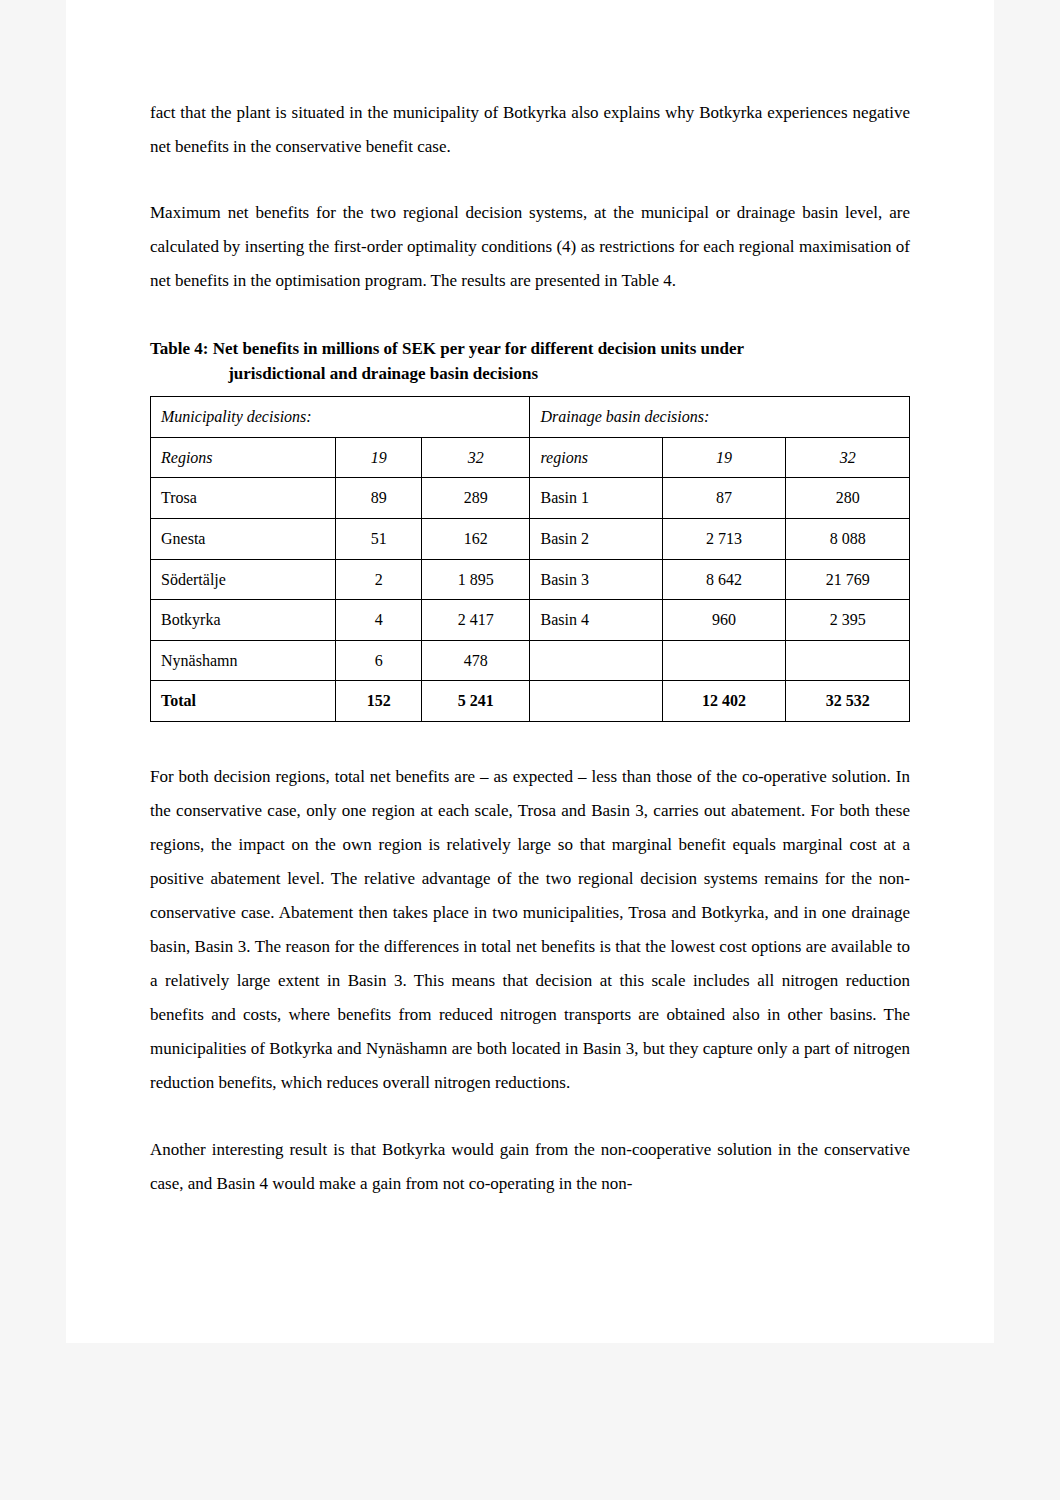fact that the plant is situated in the municipality of Botkyrka also explains why Botkyrka experiences negative net benefits in the conservative benefit case.
Maximum net benefits for the two regional decision systems, at the municipal or drainage basin level, are calculated by inserting the first-order optimality conditions (4) as restrictions for each regional maximisation of net benefits in the optimisation program. The results are presented in Table 4.
Table 4: Net benefits in millions of SEK per year for different decision units underjurisdictional and drainage basin decisions
| Municipality decisions: | Drainage basin decisions: |
| Regions | 19 | 32 | regions | 19 | 32 |
| Trosa | 89 | 289 | Basin 1 | 87 | 280 |
| Gnesta | 51 | 162 | Basin 2 | 2 713 | 8 088 |
| Södertälje | 2 | 1 895 | Basin 3 | 8 642 | 21 769 |
| Botkyrka | 4 | 2 417 | Basin 4 | 960 | 2 395 |
| Nynäshamn | 6 | 478 | | | |
| Total | 152 | 5 241 | | 12 402 | 32 532 |
For both decision regions, total net benefits are – as expected – less than those of the co-operative solution. In the conservative case, only one region at each scale, Trosa and Basin 3, carries out abatement. For both these regions, the impact on the own region is relatively large so that marginal benefit equals marginal cost at a positive abatement level. The relative advantage of the two regional decision systems remains for the non-conservative case. Abatement then takes place in two municipalities, Trosa and Botkyrka, and in one drainage basin, Basin 3. The reason for the differences in total net benefits is that the lowest cost options are available to a relatively large extent in Basin 3. This means that decision at this scale includes all nitrogen reduction benefits and costs, where benefits from reduced nitrogen transports are obtained also in other basins. The municipalities of Botkyrka and Nynäshamn are both located in Basin 3, but they capture only a part of nitrogen reduction benefits, which reduces overall nitrogen reductions.
Another interesting result is that Botkyrka would gain from the non-cooperative solution in the conservative case, and Basin 4 would make a gain from not co-operating in the non-